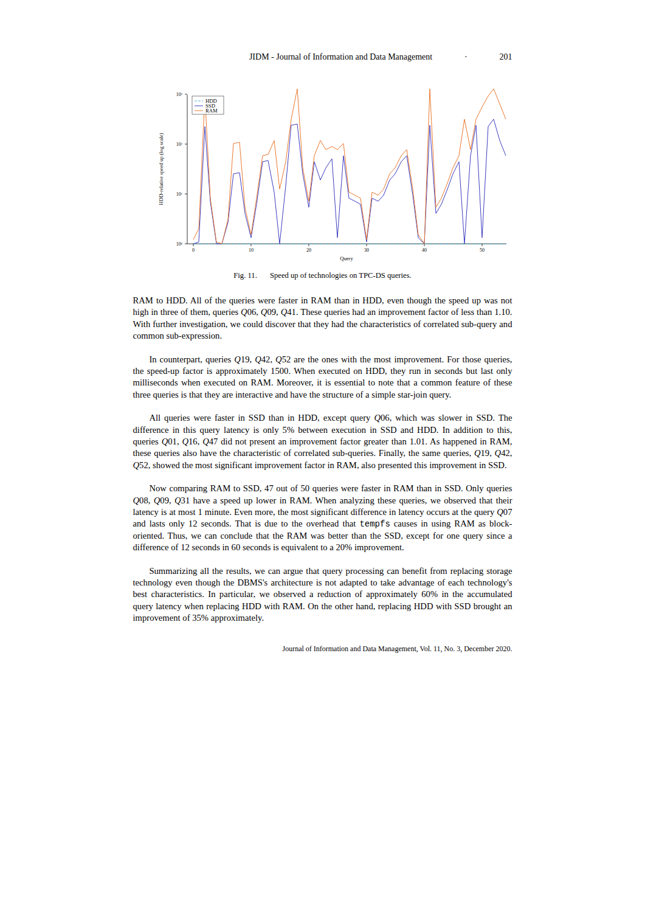JIDM - Journal of Information and Data Management · 201
100 101 102 103 0 10 20 30 40 50 Query HDD-relative speed up (log scale) HDD SSD RAM
Fig. 11. Speed up of technologies on TPC-DS queries.
RAM to HDD. All of the queries were faster in RAM than in HDD, even though the speed up was not high in three of them, queries Q06, Q09, Q41. These queries had an improvement factor of less than 1.10. With further investigation, we could discover that they had the characteristics of correlated sub-query and common sub-expression.
In counterpart, queries Q19, Q42, Q52 are the ones with the most improvement. For those queries, the speed-up factor is approximately 1500. When executed on HDD, they run in seconds but last only milliseconds when executed on RAM. Moreover, it is essential to note that a common feature of these three queries is that they are interactive and have the structure of a simple star-join query.
All queries were faster in SSD than in HDD, except query Q06, which was slower in SSD. The difference in this query latency is only 5% between execution in SSD and HDD. In addition to this, queries Q01, Q16, Q47 did not present an improvement factor greater than 1.01. As happened in RAM, these queries also have the characteristic of correlated sub-queries. Finally, the same queries, Q19, Q42, Q52, showed the most significant improvement factor in RAM, also presented this improvement in SSD.
Now comparing RAM to SSD, 47 out of 50 queries were faster in RAM than in SSD. Only queries Q08, Q09, Q31 have a speed up lower in RAM. When analyzing these queries, we observed that their latency is at most 1 minute. Even more, the most significant difference in latency occurs at the query Q07 and lasts only 12 seconds. That is due to the overhead that tempfs causes in using RAM as block-oriented. Thus, we can conclude that the RAM was better than the SSD, except for one query since a difference of 12 seconds in 60 seconds is equivalent to a 20% improvement.
Summarizing all the results, we can argue that query processing can benefit from replacing storage technology even though the DBMS's architecture is not adapted to take advantage of each technology's best characteristics. In particular, we observed a reduction of approximately 60% in the accumulated query latency when replacing HDD with RAM. On the other hand, replacing HDD with SSD brought an improvement of 35% approximately.
Journal of Information and Data Management, Vol. 11, No. 3, December 2020.